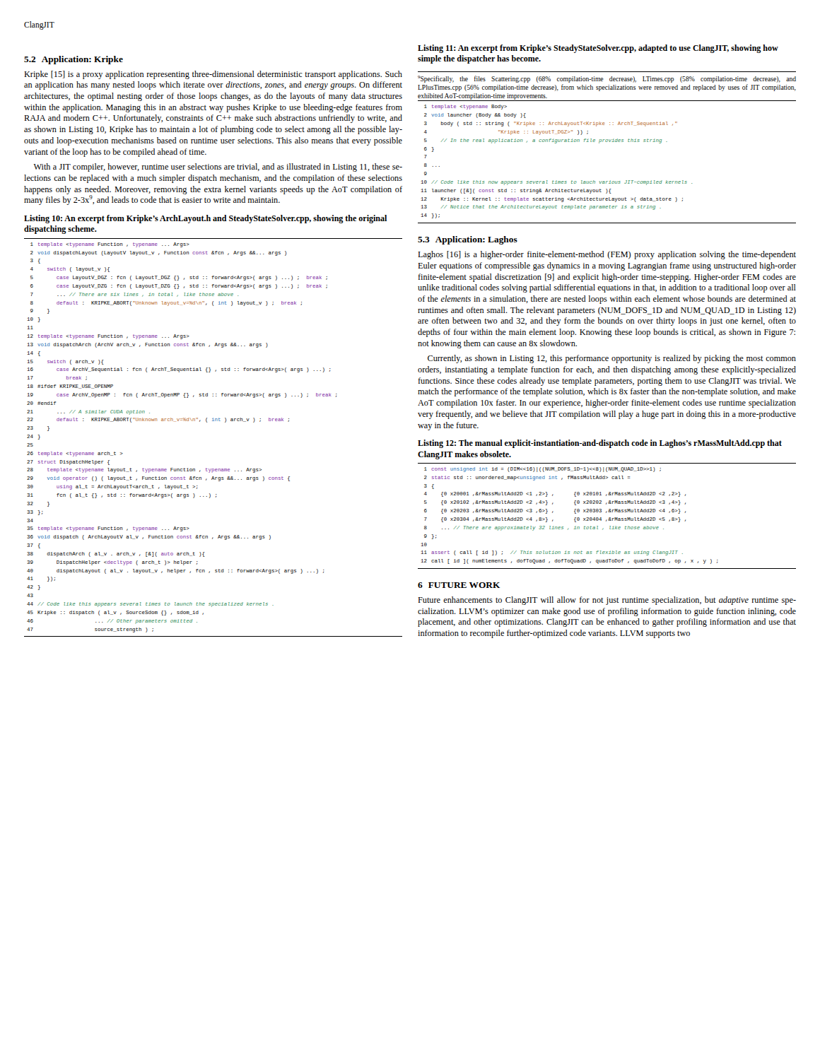ClangJIT
5.2 Application: Kripke
Kripke [15] is a proxy application representing three-dimensional deterministic transport applications. Such an application has many nested loops which iterate over directions, zones, and energy groups. On different architectures, the optimal nesting order of those loops changes, as do the layouts of many data structures within the application. Managing this in an abstract way pushes Kripke to use bleeding-edge features from RAJA and modern C++. Unfortunately, constraints of C++ make such abstractions unfriendly to write, and as shown in Listing 10, Kripke has to maintain a lot of plumbing code to select among all the possible layouts and loop-execution mechanisms based on runtime user selections. This also means that every possible variant of the loop has to be compiled ahead of time.
With a JIT compiler, however, runtime user selections are trivial, and as illustrated in Listing 11, these selections can be replaced with a much simpler dispatch mechanism, and the compilation of these selections happens only as needed. Moreover, removing the extra kernel variants speeds up the AoT compilation of many files by 2-3x9, and leads to code that is easier to write and maintain.
Listing 10: An excerpt from Kripke’s ArchLayout.h and SteadyStateSolver.cpp, showing the original dispatching scheme.
| 1 | template < typename Function , typename ... Args> |
| 2 | void dispatchLayout (LayoutV layout_v , Function const &fcn , Args &&... args ) |
| 3 | { |
| 4 | switch ( layout_v ){ |
| 5 | case LayoutV_DGZ : fcn ( LayoutT_DGZ {} , std :: forward<Args>( args ) ...) ; break ; |
| 6 | case LayoutV_DZG : fcn ( LayoutT_DZG {} , std :: forward<Args>( args ) ...) ; break ; |
| 7 | ... // There are six lines , in total , like those above . |
| 8 | default : KRIPKE_ABORT( "Unknown layout_v=%d\n" , ( int ) layout_v ) ; break ; |
| 9 | } |
| 10 | } |
| 11 | |
| 12 | template < typename Function , typename ... Args> |
| 13 | void dispatchArch (ArchV arch_v , Function const &fcn , Args &&... args ) |
| 14 | { |
| 15 | switch ( arch_v ){ |
| 16 | case ArchV_Sequential : fcn ( ArchT_Sequential {} , std :: forward<Args>( args ) ...) ; |
| 17 | break ; |
| 18 | #ifdef KRIPKE_USE_OPENMP |
| 19 | case ArchV_OpenMP : fcn ( ArchT_OpenMP {} , std :: forward<Args>( args ) ...) ; break ; |
| 20 | #endif |
| 21 | ... // A similar CUDA option . |
| 22 | default : KRIPKE_ABORT( "Unknown arch_v=%d\n" , ( int ) arch_v ) ; break ; |
| 23 | } |
| 24 | } |
| 25 | |
| 26 | template < typename arch_t > |
| 27 | struct DispatchHelper { |
| 28 | template < typename layout_t , typename Function , typename ... Args> |
| 29 | void operator () ( layout_t , Function const &fcn , Args &&... args ) const { |
| 30 | using al_t = ArchLayoutT<arch_t , layout_t >; |
| 31 | fcn ( al_t {} , std :: forward<Args>( args ) ...) ; |
| 32 | } |
| 33 | }; |
| 34 | |
| 35 | template < typename Function , typename ... Args> |
| 36 | void dispatch ( ArchLayoutV al_v , Function const &fcn , Args &&... args ) |
| 37 | { |
| 38 | dispatchArch ( al_v . arch_v , [&]( auto arch_t ){ |
| 39 | DispatchHelper < decltype ( arch_t )> helper ; |
| 40 | dispatchLayout ( al_v . layout_v , helper , fcn , std :: forward<Args>( args ) ...) ; |
| 41 | }); |
| 42 | } |
| 43 | |
| 44 | // Code like this appears several times to launch the specialized kernels . |
| 45 | Kripke :: dispatch ( al_v , SourceSdom {} , sdom_id , |
| 46 | ... // Other parameters omitted . |
| 47 | source_strength ) ; |
Listing 11: An excerpt from Kripke’s SteadyStateSolver.cpp, adapted to use ClangJIT, showing how simple the dispatcher has become.
9Specifically, the files Scattering.cpp (68% compilation-time decrease), LTimes.cpp (58% compilation-time decrease), and LPlusTimes.cpp (56% compilation-time decrease), from which specializations were removed and replaced by uses of JIT compilation, exhibited AoT-compilation-time improvements.
| 1 | template < typename Body> |
| 2 | void launcher (Body && body ){ |
| 3 | body ( std :: string ( "Kripke :: ArchLayoutT<Kripke :: ArchT_Sequential ," |
| 4 | "Kripke :: LayoutT_DGZ>" )) ; |
| 5 | // In the real application , a configuration file provides this string . |
| 6 | } |
| 7 | |
| 8 | ... |
| 9 | |
| 10 | // Code like this now appears several times to lauch various JIT−compiled kernels . |
| 11 | launcher ([&]( const std :: string& ArchitectureLayout ){ |
| 12 | Kripke :: Kernel :: template scattering <ArchitectureLayout >( data_store ) ; |
| 13 | // Notice that the ArchitectureLayout template parameter is a string . |
| 14 | }); |
5.3 Application: Laghos
Laghos [16] is a higher-order finite-element-method (FEM) proxy application solving the time-dependent Euler equations of compressible gas dynamics in a moving Lagrangian frame using unstructured high-order finite-element spatial discretization [9] and explicit high-order time-stepping. Higher-order FEM codes are unlike traditional codes solving partial sdifferential equations in that, in addition to a traditional loop over all of the elements in a simulation, there are nested loops within each element whose bounds are determined at runtimes and often small. The relevant parameters (NUM_DOFS_1D and NUM_QUAD_1D in Listing 12) are often between two and 32, and they form the bounds on over thirty loops in just one kernel, often to depths of four within the main element loop. Knowing these loop bounds is critical, as shown in Figure 7: not knowing them can cause an 8x slowdown.
Currently, as shown in Listing 12, this performance opportunity is realized by picking the most common orders, instantiating a template function for each, and then dispatching among these explicitly-specialized functions. Since these codes already use template parameters, porting them to use ClangJIT was trivial. We match the performance of the template solution, which is 8x faster than the non-template solution, and make AoT compilation 10x faster. In our experience, higher-order finite-element codes use runtime specialization very frequently, and we believe that JIT compilation will play a huge part in doing this in a more-productive way in the future.
Listing 12: The manual explicit-instantiation-and-dispatch code in Laghos’s rMassMultAdd.cpp that ClangJIT makes obsolete.
| 1 | const unsigned int id = (DIM<<16)/((NUM_DOFS_1D−1)<<8)/(NUM_QUAD_1D>>1) ; |
| 2 | static std :: unordered_map< unsigned int , fMassMultAdd> call = |
| 3 | { |
| 4 | {0 x20001 ,&rMassMultAdd2D <1 ,2>} , {0 x20101 ,&rMassMultAdd2D <2 ,2>} , |
| 5 | {0 x20102 ,&rMassMultAdd2D <2 ,4>} , {0 x20202 ,&rMassMultAdd2D <3 ,4>} , |
| 6 | {0 x20203 ,&rMassMultAdd2D <3 ,6>} , {0 x20303 ,&rMassMultAdd2D <4 ,6>} , |
| 7 | {0 x20304 ,&rMassMultAdd2D <4 ,8>} , {0 x20404 ,&rMassMultAdd2D <5 ,8>} , |
| 8 | ... // There are approximately 32 lines , in total , like those above . |
| 9 | }; |
| 10 | |
| 11 | assert ( call [ id ]) ; // This solution is not as flexible as using ClangJIT . |
| 12 | call [ id ]( numElements , dofToQuad , dofToQuadD , quadToDof , quadToDofD , op , x , y ) ; |
6 FUTURE WORK
Future enhancements to ClangJIT will allow for not just runtime specialization, but adaptive runtime specialization. LLVM’s optimizer can make good use of profiling information to guide function inlining, code placement, and other optimizations. ClangJIT can be enhanced to gather profiling information and use that information to recompile further-optimized code variants. LLVM supports two